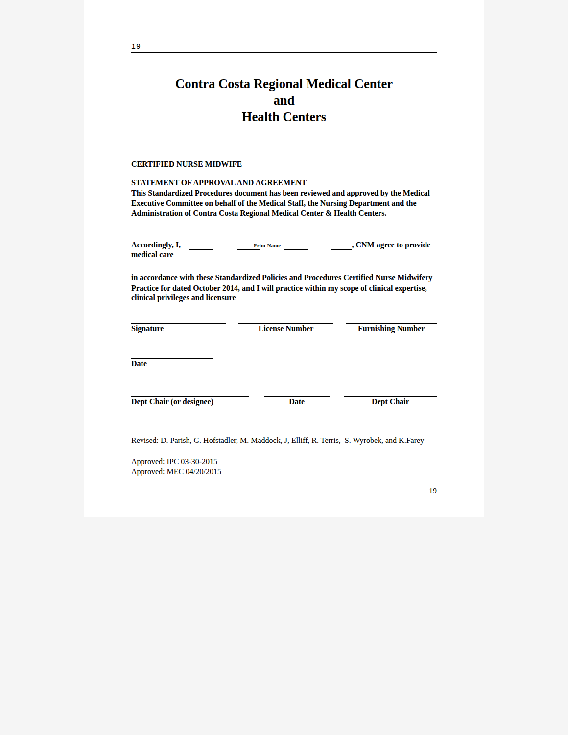19
Contra Costa Regional Medical Center
and
Health Centers
CERTIFIED NURSE MIDWIFE
STATEMENT OF APPROVAL AND AGREEMENT
This Standardized Procedures document has been reviewed and approved by the Medical Executive Committee on behalf of the Medical Staff, the Nursing Department and the Administration of Contra Costa Regional Medical Center & Health Centers.
Accordingly, I, Print Name, CNM agree to provide medical care
in accordance with these Standardized Policies and Procedures Certified Nurse Midwifery Practice for dated October 2014, and I will practice within my scope of clinical expertise, clinical privileges and licensure
| Signature | | License Number | | Furnishing Number |
| Date | |
| Dept Chair (or designee) | | Date | | Dept Chair |
Revised: D. Parish, G. Hofstadler, M. Maddock, J, Elliff, R. Terris, S. Wyrobek, and K.Farey
Approved: IPC 03-30-2015
Approved: MEC 04/20/2015
19